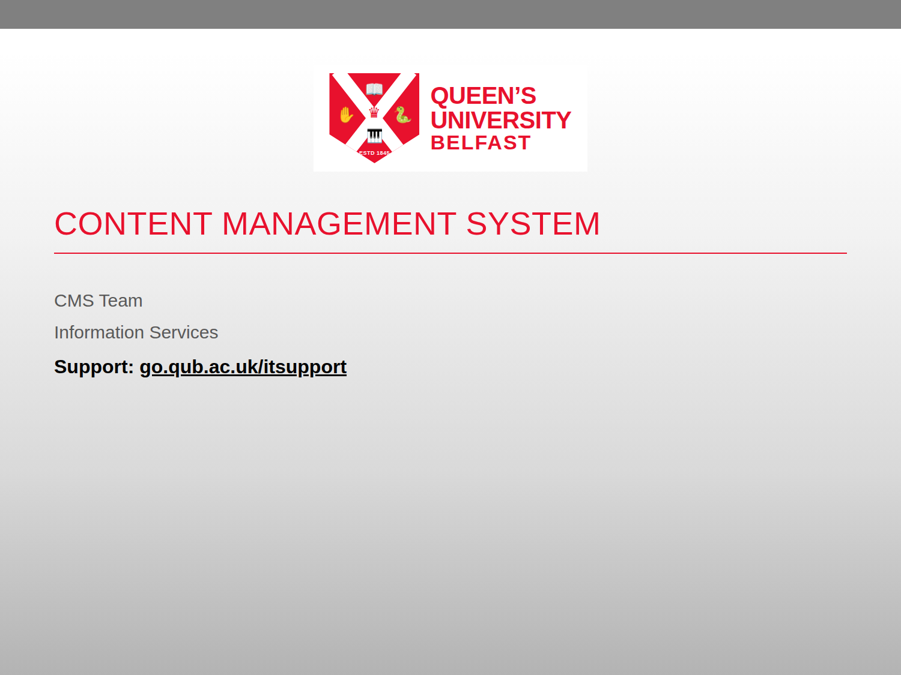📖 ✋ 🐍 ♛ 🎹 ESTD 1845
QUEEN’S
UNIVERSITY
BELFAST
CONTENT MANAGEMENT SYSTEM
CMS Team
Information Services
Support: go.qub.ac.uk/itsupport